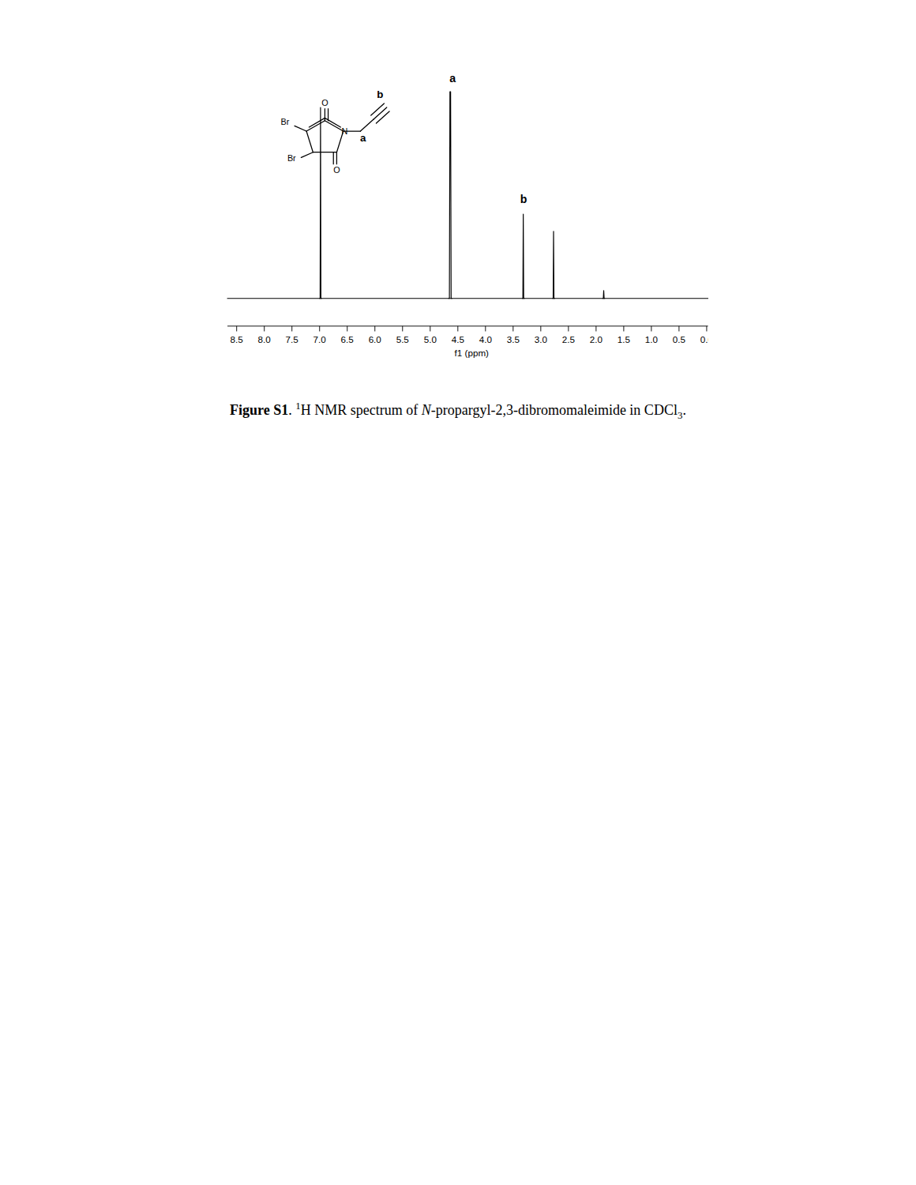Proton NMR spectrum of N-propargyl-2,3-dibromomaleimide in deuterated chloroform A one-dimensional 1H NMR trace with a baseline from about 8.8 to -0.2 ppm. A labelled peak "a" appears near 4.4 ppm and a labelled peak "b" near 2.3 ppm. Additional peaks appear near 7.26 ppm (residual CHCl3) and near 1.6 ppm (water). An inset structure of the dibromomaleimide bearing an N-propargyl group is drawn at the upper left, with the methylene labelled a and the alkyne proton labelled b. a b 8.5 8.0 7.5 7.0 6.5 6.0 5.5 5.0 4.5 4.0 3.5 3.0 2.5 2.0 1.5 1.0 0.5 0.0 f1 (ppm) O O Br Br N a b
Figure S1. 1H NMR spectrum of N-propargyl-2,3-dibromomaleimide in CDCl3.